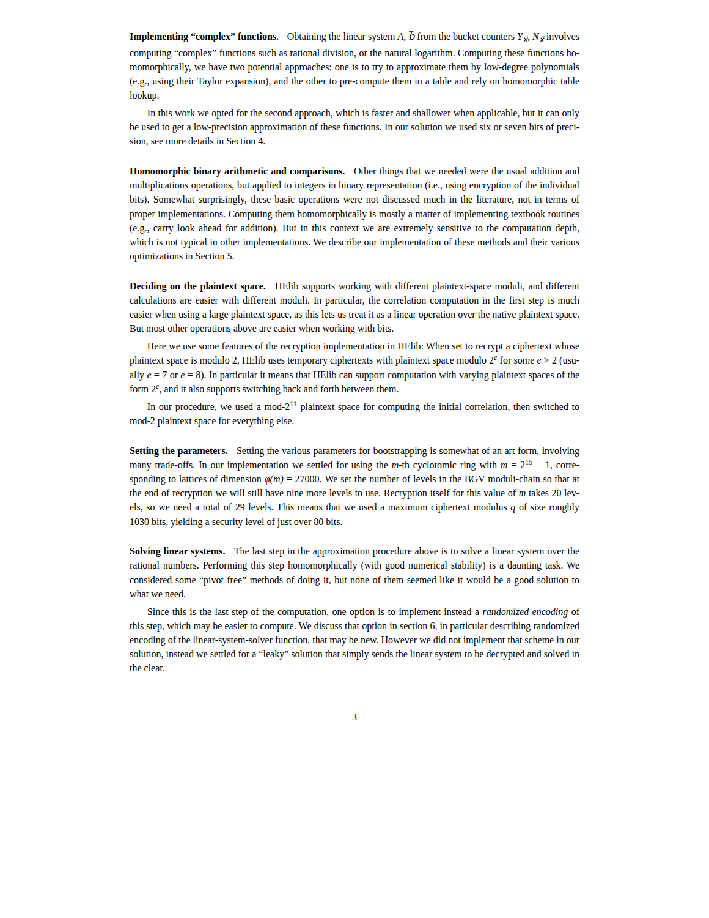Implementing “complex” functions. Obtaining the linear system A, b⃗ from the bucket counters Yx⃗, Nx⃗ involves computing “complex” functions such as rational division, or the natural logarithm. Computing these functions homomorphically, we have two potential approaches: one is to try to approximate them by low-degree polynomials (e.g., using their Taylor expansion), and the other to pre-compute them in a table and rely on homomorphic table lookup.
In this work we opted for the second approach, which is faster and shallower when applicable, but it can only be used to get a low-precision approximation of these functions. In our solution we used six or seven bits of precision, see more details in Section 4.
Homomorphic binary arithmetic and comparisons. Other things that we needed were the usual addition and multiplications operations, but applied to integers in binary representation (i.e., using encryption of the individual bits). Somewhat surprisingly, these basic operations were not discussed much in the literature, not in terms of proper implementations. Computing them homomorphically is mostly a matter of implementing textbook routines (e.g., carry look ahead for addition). But in this context we are extremely sensitive to the computation depth, which is not typical in other implementations. We describe our implementation of these methods and their various optimizations in Section 5.
Deciding on the plaintext space. HElib supports working with different plaintext-space moduli, and different calculations are easier with different moduli. In particular, the correlation computation in the first step is much easier when using a large plaintext space, as this lets us treat it as a linear operation over the native plaintext space. But most other operations above are easier when working with bits.
Here we use some features of the recryption implementation in HElib: When set to recrypt a ciphertext whose plaintext space is modulo 2, HElib uses temporary ciphertexts with plaintext space modulo 2e for some e > 2 (usually e = 7 or e = 8). In particular it means that HElib can support computation with varying plaintext spaces of the form 2e, and it also supports switching back and forth between them.
In our procedure, we used a mod-211 plaintext space for computing the initial correlation, then switched to mod-2 plaintext space for everything else.
Setting the parameters. Setting the various parameters for bootstrapping is somewhat of an art form, involving many trade-offs. In our implementation we settled for using the m-th cyclotomic ring with m = 215 − 1, corresponding to lattices of dimension φ(m) = 27000. We set the number of levels in the BGV moduli-chain so that at the end of recryption we will still have nine more levels to use. Recryption itself for this value of m takes 20 levels, so we need a total of 29 levels. This means that we used a maximum ciphertext modulus q of size roughly 1030 bits, yielding a security level of just over 80 bits.
Solving linear systems. The last step in the approximation procedure above is to solve a linear system over the rational numbers. Performing this step homomorphically (with good numerical stability) is a daunting task. We considered some “pivot free” methods of doing it, but none of them seemed like it would be a good solution to what we need.
Since this is the last step of the computation, one option is to implement instead a randomized encoding of this step, which may be easier to compute. We discuss that option in section 6, in particular describing randomized encoding of the linear-system-solver function, that may be new. However we did not implement that scheme in our solution, instead we settled for a “leaky” solution that simply sends the linear system to be decrypted and solved in the clear.
3